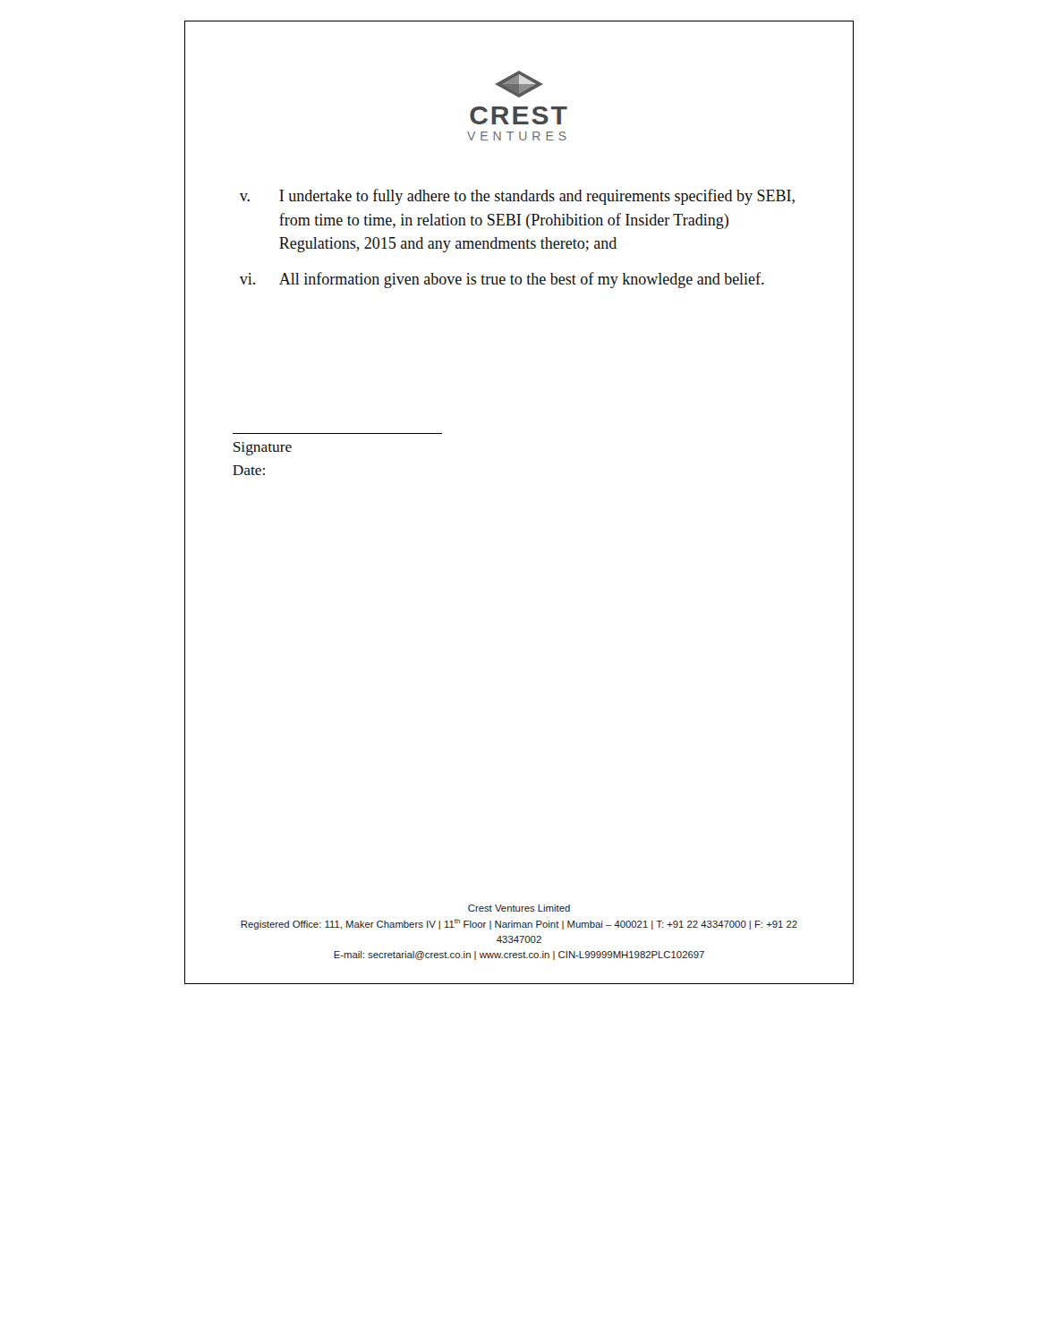CREST
VENTURES
v. I undertake to fully adhere to the standards and requirements specified by SEBI, from time to time, in relation to SEBI (Prohibition of Insider Trading) Regulations, 2015 and any amendments thereto; and
vi. All information given above is true to the best of my knowledge and belief.
Signature
Date:
Crest Ventures Limited
Registered Office: 111, Maker Chambers IV | 11th Floor | Nariman Point | Mumbai – 400021 | T: +91 22 43347000 | F: +91 22 43347002
E-mail: secretarial@crest.co.in | www.crest.co.in | CIN-L99999MH1982PLC102697